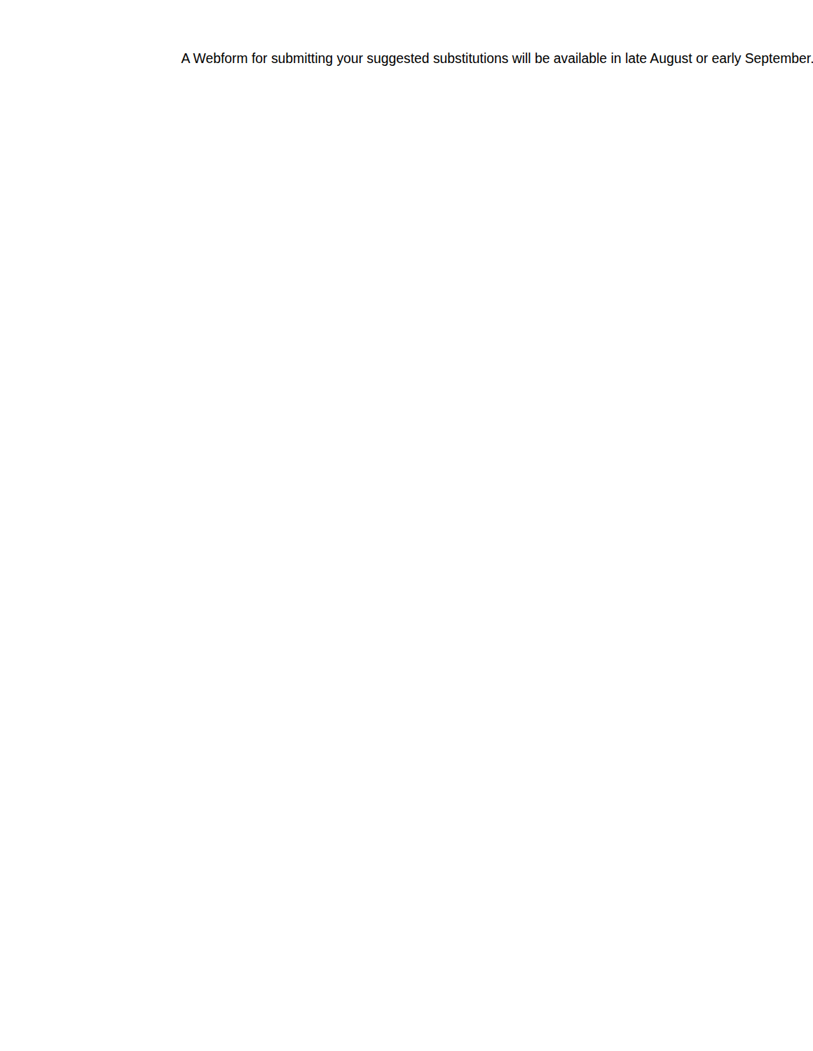A Webform for submitting your suggested substitutions will be available in late August or early September.